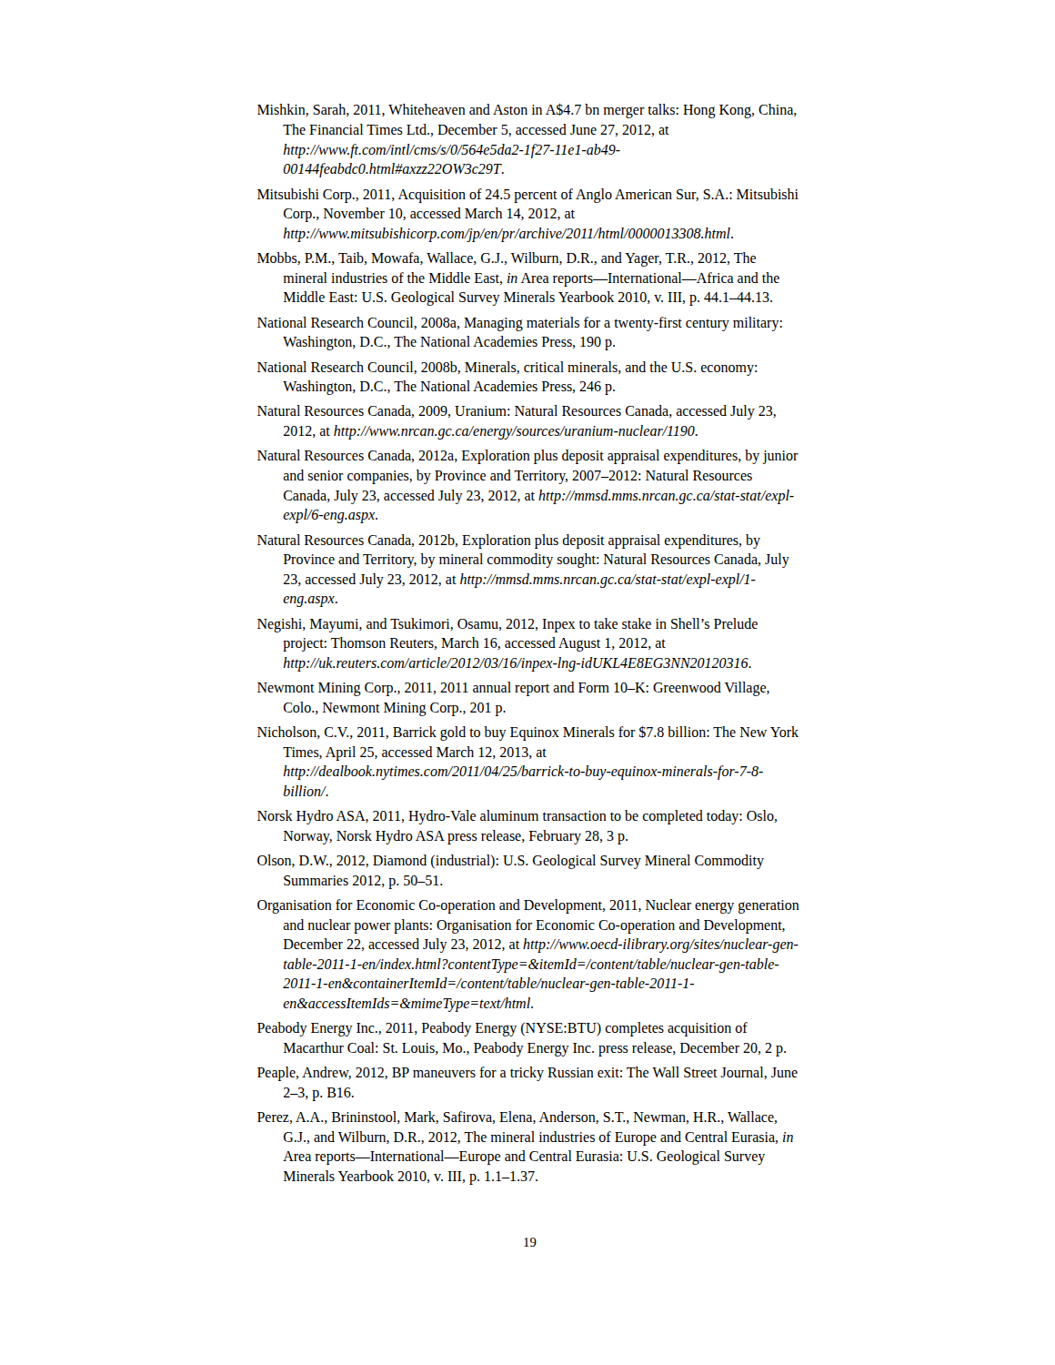Mishkin, Sarah, 2011, Whiteheaven and Aston in A$4.7 bn merger talks: Hong Kong, China, The Financial Times Ltd., December 5, accessed June 27, 2012, at http://www.ft.com/intl/cms/s/0/564e5da2-1f27-11e1-ab49-00144feabdc0.html#axzz22OW3c29T.
Mitsubishi Corp., 2011, Acquisition of 24.5 percent of Anglo American Sur, S.A.: Mitsubishi Corp., November 10, accessed March 14, 2012, at http://www.mitsubishicorp.com/jp/en/pr/archive/2011/html/0000013308.html.
Mobbs, P.M., Taib, Mowafa, Wallace, G.J., Wilburn, D.R., and Yager, T.R., 2012, The mineral industries of the Middle East, in Area reports—International—Africa and the Middle East: U.S. Geological Survey Minerals Yearbook 2010, v. III, p. 44.1–44.13.
National Research Council, 2008a, Managing materials for a twenty-first century military: Washington, D.C., The National Academies Press, 190 p.
National Research Council, 2008b, Minerals, critical minerals, and the U.S. economy: Washington, D.C., The National Academies Press, 246 p.
Natural Resources Canada, 2009, Uranium: Natural Resources Canada, accessed July 23, 2012, at http://www.nrcan.gc.ca/energy/sources/uranium-nuclear/1190.
Natural Resources Canada, 2012a, Exploration plus deposit appraisal expenditures, by junior and senior companies, by Province and Territory, 2007–2012: Natural Resources Canada, July 23, accessed July 23, 2012, at http://mmsd.mms.nrcan.gc.ca/stat-stat/expl-expl/6-eng.aspx.
Natural Resources Canada, 2012b, Exploration plus deposit appraisal expenditures, by Province and Territory, by mineral commodity sought: Natural Resources Canada, July 23, accessed July 23, 2012, at http://mmsd.mms.nrcan.gc.ca/stat-stat/expl-expl/1-eng.aspx.
Negishi, Mayumi, and Tsukimori, Osamu, 2012, Inpex to take stake in Shell’s Prelude project: Thomson Reuters, March 16, accessed August 1, 2012, at http://uk.reuters.com/article/2012/03/16/inpex-lng-idUKL4E8EG3NN20120316.
Newmont Mining Corp., 2011, 2011 annual report and Form 10–K: Greenwood Village, Colo., Newmont Mining Corp., 201 p.
Nicholson, C.V., 2011, Barrick gold to buy Equinox Minerals for $7.8 billion: The New York Times, April 25, accessed March 12, 2013, at http://dealbook.nytimes.com/2011/04/25/barrick-to-buy-equinox-minerals-for-7-8-billion/.
Norsk Hydro ASA, 2011, Hydro-Vale aluminum transaction to be completed today: Oslo, Norway, Norsk Hydro ASA press release, February 28, 3 p.
Olson, D.W., 2012, Diamond (industrial): U.S. Geological Survey Mineral Commodity Summaries 2012, p. 50–51.
Organisation for Economic Co-operation and Development, 2011, Nuclear energy generation and nuclear power plants: Organisation for Economic Co-operation and Development, December 22, accessed July 23, 2012, at http://www.oecd-ilibrary.org/sites/nuclear-gen-table-2011-1-en/index.html?contentType=&itemId=/content/table/nuclear-gen-table-2011-1-en&containerItemId=/content/table/nuclear-gen-table-2011-1-en&accessItemIds=&mimeType=text/html.
Peabody Energy Inc., 2011, Peabody Energy (NYSE:BTU) completes acquisition of Macarthur Coal: St. Louis, Mo., Peabody Energy Inc. press release, December 20, 2 p.
Peaple, Andrew, 2012, BP maneuvers for a tricky Russian exit: The Wall Street Journal, June 2–3, p. B16.
Perez, A.A., Brininstool, Mark, Safirova, Elena, Anderson, S.T., Newman, H.R., Wallace, G.J., and Wilburn, D.R., 2012, The mineral industries of Europe and Central Eurasia, in Area reports—International—Europe and Central Eurasia: U.S. Geological Survey Minerals Yearbook 2010, v. III, p. 1.1–1.37.
19